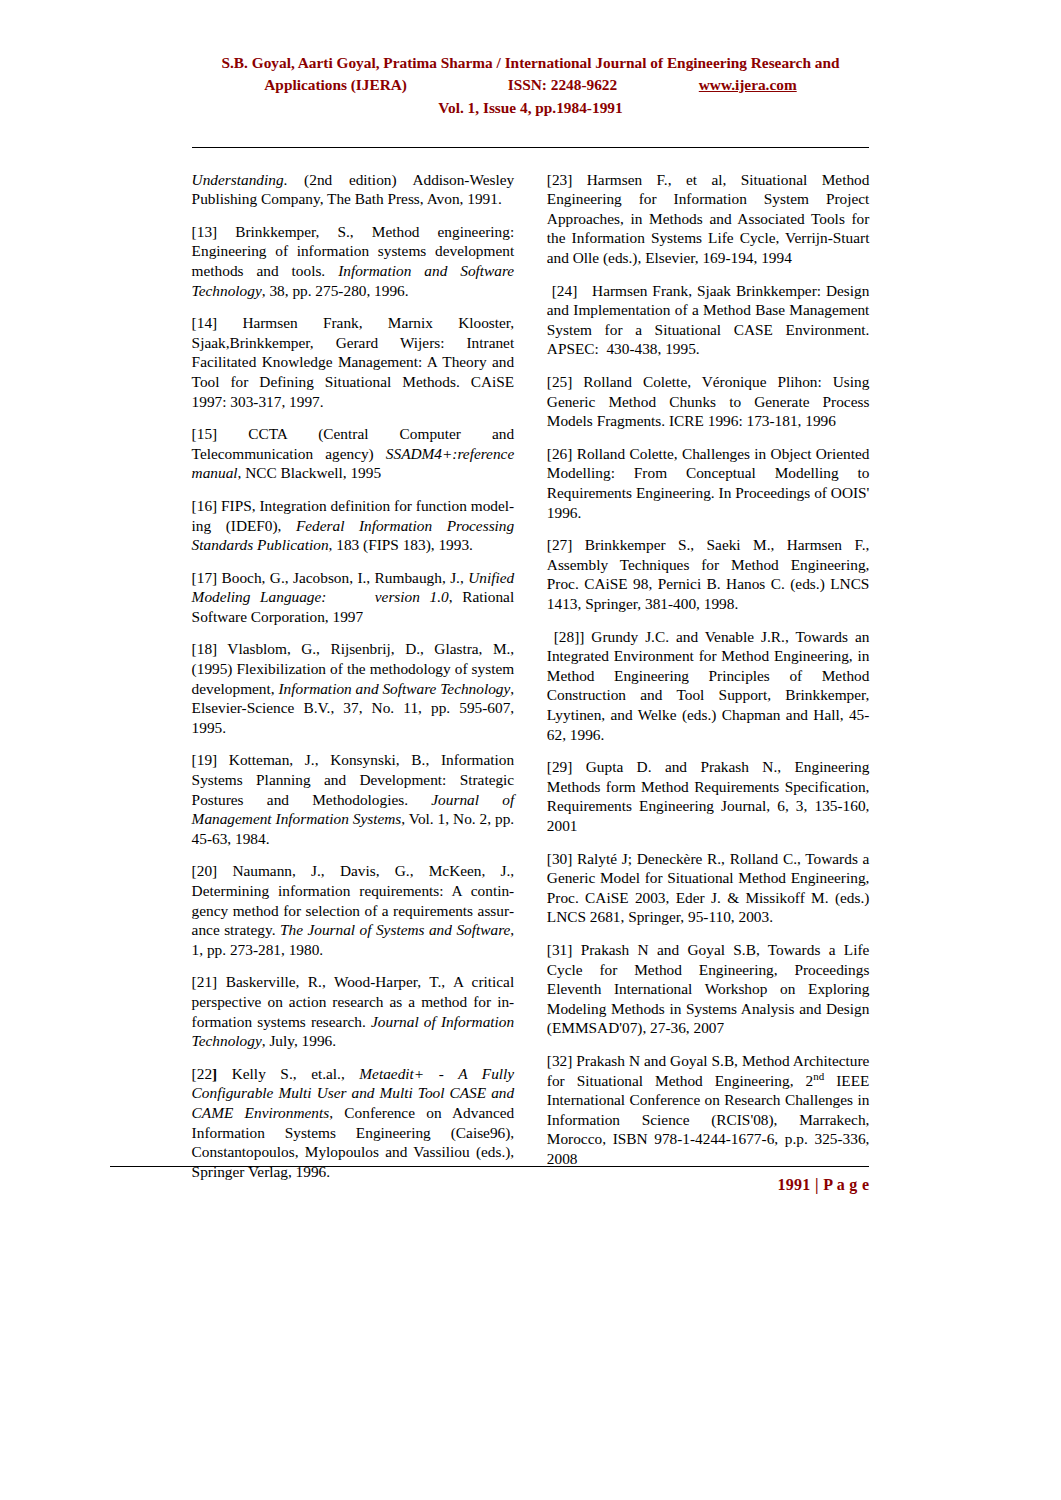S.B. Goyal, Aarti Goyal, Pratima Sharma / International Journal of Engineering Research and Applications (IJERA) ISSN: 2248-9622 www.ijera.com Vol. 1, Issue 4, pp.1984-1991
Understanding. (2nd edition) Addison-Wesley Publishing Company, The Bath Press, Avon, 1991.
[13] Brinkkemper, S., Method engineering: Engineering of information systems development methods and tools. Information and Software Technology, 38, pp. 275-280, 1996.
[14] Harmsen Frank, Marnix Klooster, Sjaak,Brinkkemper, Gerard Wijers: Intranet Facilitated Knowledge Management: A Theory and Tool for Defining Situational Methods. CAiSE 1997: 303-317, 1997.
[15] CCTA (Central Computer and Telecommunication agency) SSADM4+:reference manual, NCC Blackwell, 1995
[16] FIPS, Integration definition for function modeling (IDEF0), Federal Information Processing Standards Publication, 183 (FIPS 183), 1993.
[17] Booch, G., Jacobson, I., Rumbaugh, J., Unified Modeling Language: version 1.0, Rational Software Corporation, 1997
[18] Vlasblom, G., Rijsenbrij, D., Glastra, M., (1995) Flexibilization of the methodology of system development, Information and Software Technology, Elsevier-Science B.V., 37, No. 11, pp. 595-607, 1995.
[19] Kotteman, J., Konsynski, B., Information Systems Planning and Development: Strategic Postures and Methodologies. Journal of Management Information Systems, Vol. 1, No. 2, pp. 45-63, 1984.
[20] Naumann, J., Davis, G., McKeen, J., Determining information requirements: A contingency method for selection of a requirements assurance strategy. The Journal of Systems and Software, 1, pp. 273-281, 1980.
[21] Baskerville, R., Wood-Harper, T., A critical perspective on action research as a method for information systems research. Journal of Information Technology, July, 1996.
[22] Kelly S., et.al., Metaedit+ - A Fully Configurable Multi User and Multi Tool CASE and CAME Environments, Conference on Advanced Information Systems Engineering (Caise96), Constantopoulos, Mylopoulos and Vassiliou (eds.), Springer Verlag, 1996.
[23] Harmsen F., et al, Situational Method Engineering for Information System Project Approaches, in Methods and Associated Tools for the Information Systems Life Cycle, Verrijn-Stuart and Olle (eds.), Elsevier, 169-194, 1994
[24] Harmsen Frank, Sjaak Brinkkemper: Design and Implementation of a Method Base Management System for a Situational CASE Environment. APSEC: 430-438, 1995.
[25] Rolland Colette, Véronique Plihon: Using Generic Method Chunks to Generate Process Models Fragments. ICRE 1996: 173-181, 1996
[26] Rolland Colette, Challenges in Object Oriented Modelling: From Conceptual Modelling to Requirements Engineering. In Proceedings of OOIS' 1996.
[27] Brinkkemper S., Saeki M., Harmsen F., Assembly Techniques for Method Engineering, Proc. CAiSE 98, Pernici B. Hanos C. (eds.) LNCS 1413, Springer, 381-400, 1998.
[28]] Grundy J.C. and Venable J.R., Towards an Integrated Environment for Method Engineering, in Method Engineering Principles of Method Construction and Tool Support, Brinkkemper, Lyytinen, and Welke (eds.) Chapman and Hall, 45-62, 1996.
[29] Gupta D. and Prakash N., Engineering Methods form Method Requirements Specification, Requirements Engineering Journal, 6, 3, 135-160, 2001
[30] Ralyté J; Deneckère R., Rolland C., Towards a Generic Model for Situational Method Engineering, Proc. CAiSE 2003, Eder J. & Missikoff M. (eds.) LNCS 2681, Springer, 95-110, 2003.
[31] Prakash N and Goyal S.B, Towards a Life Cycle for Method Engineering, Proceedings Eleventh International Workshop on Exploring Modeling Methods in Systems Analysis and Design (EMMSAD'07), 27-36, 2007
[32] Prakash N and Goyal S.B, Method Architecture for Situational Method Engineering, 2nd IEEE International Conference on Research Challenges in Information Science (RCIS'08), Marrakech, Morocco, ISBN 978-1-4244-1677-6, p.p. 325-336, 2008
1991 | P a g e